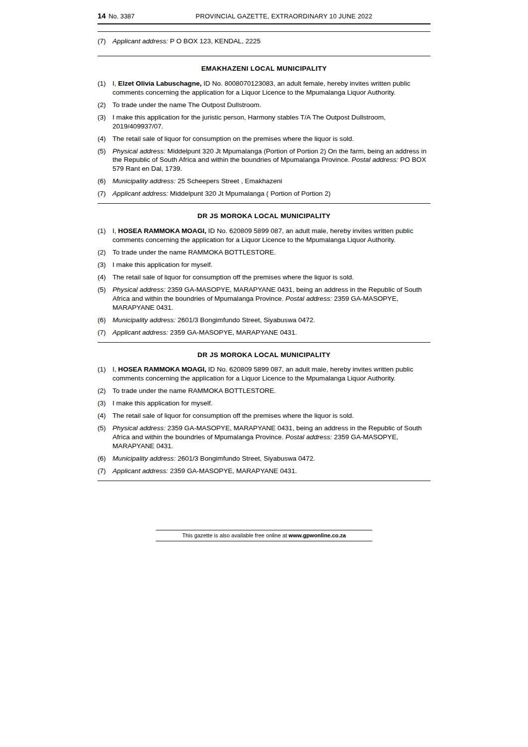14 No. 3387 PROVINCIAL GAZETTE, EXTRAORDINARY 10 JUNE 2022
(7) Applicant address: P O BOX 123, KENDAL, 2225
EMAKHAZENI LOCAL MUNICIPALITY
(1) I, Elzet Olivia Labuschagne, ID No. 8008070123083, an adult female, hereby invites written public comments concerning the application for a Liquor Licence to the Mpumalanga Liquor Authority.
(2) To trade under the name The Outpost Dullstroom.
(3) I make this application for the juristic person, Harmony stables T/A The Outpost Dullstroom, 2019/409937/07.
(4) The retail sale of liquor for consumption on the premises where the liquor is sold.
(5) Physical address: Middelpunt 320 Jt Mpumalanga (Portion of Portion 2) On the farm, being an address in the Republic of South Africa and within the boundries of Mpumalanga Province. Postal address: PO BOX 579 Rant en Dal, 1739.
(6) Municipality address: 25 Scheepers Street , Emakhazeni
(7) Applicant address: Middelpunt 320 Jt Mpumalanga ( Portion of Portion 2)
DR JS MOROKA LOCAL MUNICIPALITY
(1) I, HOSEA RAMMOKA MOAGI, ID No. 620809 5899 087, an adult male, hereby invites written public comments concerning the application for a Liquor Licence to the Mpumalanga Liquor Authority.
(2) To trade under the name RAMMOKA BOTTLESTORE.
(3) I make this application for myself.
(4) The retail sale of liquor for consumption off the premises where the liquor is sold.
(5) Physical address: 2359 GA-MASOPYE, MARAPYANE 0431, being an address in the Republic of South Africa and within the boundries of Mpumalanga Province. Postal address: 2359 GA-MASOPYE, MARAPYANE 0431.
(6) Municipality address: 2601/3 Bongimfundo Street, Siyabuswa 0472.
(7) Applicant address: 2359 GA-MASOPYE, MARAPYANE 0431.
DR JS MOROKA LOCAL MUNICIPALITY
(1) I, HOSEA RAMMOKA MOAGI, ID No. 620809 5899 087, an adult male, hereby invites written public comments concerning the application for a Liquor Licence to the Mpumalanga Liquor Authority.
(2) To trade under the name RAMMOKA BOTTLESTORE.
(3) I make this application for myself.
(4) The retail sale of liquor for consumption off the premises where the liquor is sold.
(5) Physical address: 2359 GA-MASOPYE, MARAPYANE 0431, being an address in the Republic of South Africa and within the boundries of Mpumalanga Province. Postal address: 2359 GA-MASOPYE, MARAPYANE 0431.
(6) Municipality address: 2601/3 Bongimfundo Street, Siyabuswa 0472.
(7) Applicant address: 2359 GA-MASOPYE, MARAPYANE 0431.
This gazette is also available free online at www.gpwonline.co.za